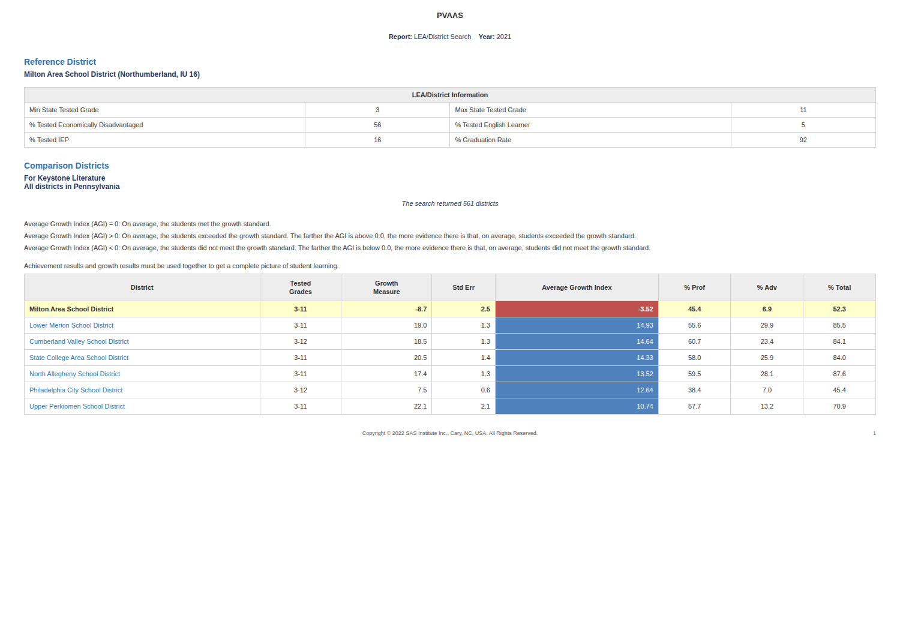PVAAS
Report: LEA/District Search Year: 2021
Reference District
Milton Area School District (Northumberland, IU 16)
| LEA/District Information |
| --- |
| Min State Tested Grade | 3 | Max State Tested Grade | 11 |
| % Tested Economically Disadvantaged | 56 | % Tested English Learner | 5 |
| % Tested IEP | 16 | % Graduation Rate | 92 |
Comparison Districts
For Keystone Literature
All districts in Pennsylvania
The search returned 561 districts
Average Growth Index (AGI) = 0: On average, the students met the growth standard.
Average Growth Index (AGI) > 0: On average, the students exceeded the growth standard. The farther the AGI is above 0.0, the more evidence there is that, on average, students exceeded the growth standard.
Average Growth Index (AGI) < 0: On average, the students did not meet the growth standard. The farther the AGI is below 0.0, the more evidence there is that, on average, students did not meet the growth standard.
Achievement results and growth results must be used together to get a complete picture of student learning.
| District | Tested Grades | Growth Measure | Std Err | Average Growth Index | % Prof | % Adv | % Total |
| --- | --- | --- | --- | --- | --- | --- | --- |
| Milton Area School District | 3-11 | -8.7 | 2.5 | -3.52 | 45.4 | 6.9 | 52.3 |
| Lower Merion School District | 3-11 | 19.0 | 1.3 | 14.93 | 55.6 | 29.9 | 85.5 |
| Cumberland Valley School District | 3-12 | 18.5 | 1.3 | 14.64 | 60.7 | 23.4 | 84.1 |
| State College Area School District | 3-11 | 20.5 | 1.4 | 14.33 | 58.0 | 25.9 | 84.0 |
| North Allegheny School District | 3-11 | 17.4 | 1.3 | 13.52 | 59.5 | 28.1 | 87.6 |
| Philadelphia City School District | 3-12 | 7.5 | 0.6 | 12.64 | 38.4 | 7.0 | 45.4 |
| Upper Perkiomen School District | 3-11 | 22.1 | 2.1 | 10.74 | 57.7 | 13.2 | 70.9 |
Copyright © 2022 SAS Institute Inc., Cary, NC, USA. All Rights Reserved. 1